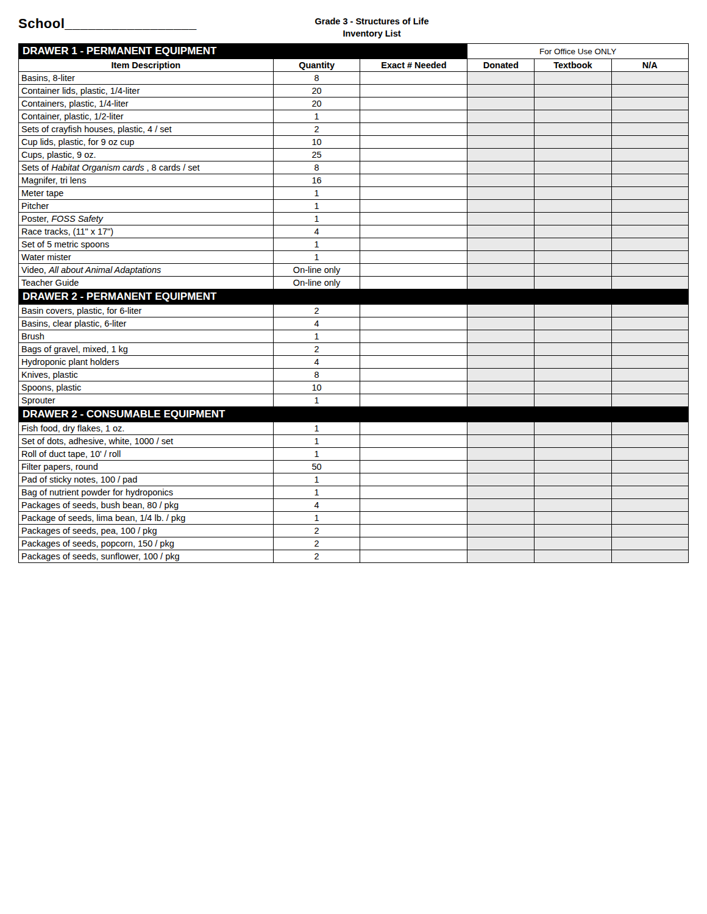School_________________
Grade 3 - Structures of Life
Inventory List
| DRAWER 1 - PERMANENT EQUIPMENT | For Office Use ONLY |
| Item Description | Quantity | Exact # Needed | Donated | Textbook | N/A |
| Basins, 8-liter | 8 | | | | |
| Container lids, plastic, 1/4-liter | 20 | | | | |
| Containers, plastic, 1/4-liter | 20 | | | | |
| Container, plastic, 1/2-liter | 1 | | | | |
| Sets of crayfish houses, plastic, 4 / set | 2 | | | | |
| Cup lids, plastic, for 9 oz cup | 10 | | | | |
| Cups, plastic, 9 oz. | 25 | | | | |
| Sets of Habitat Organism cards , 8 cards / set | 8 | | | | |
| Magnifer, tri lens | 16 | | | | |
| Meter tape | 1 | | | | |
| Pitcher | 1 | | | | |
| Poster, FOSS Safety | 1 | | | | |
| Race tracks, (11" x 17") | 4 | | | | |
| Set of 5 metric spoons | 1 | | | | |
| Water mister | 1 | | | | |
| Video, All about Animal Adaptations | On-line only | | | | |
| Teacher Guide | On-line only | | | | |
| DRAWER 2 - PERMANENT EQUIPMENT |
| Basin covers, plastic, for 6-liter | 2 | | | | |
| Basins, clear plastic, 6-liter | 4 | | | | |
| Brush | 1 | | | | |
| Bags of gravel, mixed, 1 kg | 2 | | | | |
| Hydroponic plant holders | 4 | | | | |
| Knives, plastic | 8 | | | | |
| Spoons, plastic | 10 | | | | |
| Sprouter | 1 | | | | |
| DRAWER 2 - CONSUMABLE EQUIPMENT |
| Fish food, dry flakes, 1 oz. | 1 | | | | |
| Set of dots, adhesive, white, 1000 / set | 1 | | | | |
| Roll of duct tape, 10' / roll | 1 | | | | |
| Filter papers, round | 50 | | | | |
| Pad of sticky notes, 100 / pad | 1 | | | | |
| Bag of nutrient powder for hydroponics | 1 | | | | |
| Packages of seeds, bush bean, 80 / pkg | 4 | | | | |
| Package of seeds, lima bean, 1/4 lb. / pkg | 1 | | | | |
| Packages of seeds, pea, 100 / pkg | 2 | | | | |
| Packages of seeds, popcorn, 150 / pkg | 2 | | | | |
| Packages of seeds, sunflower, 100 / pkg | 2 | | | | |